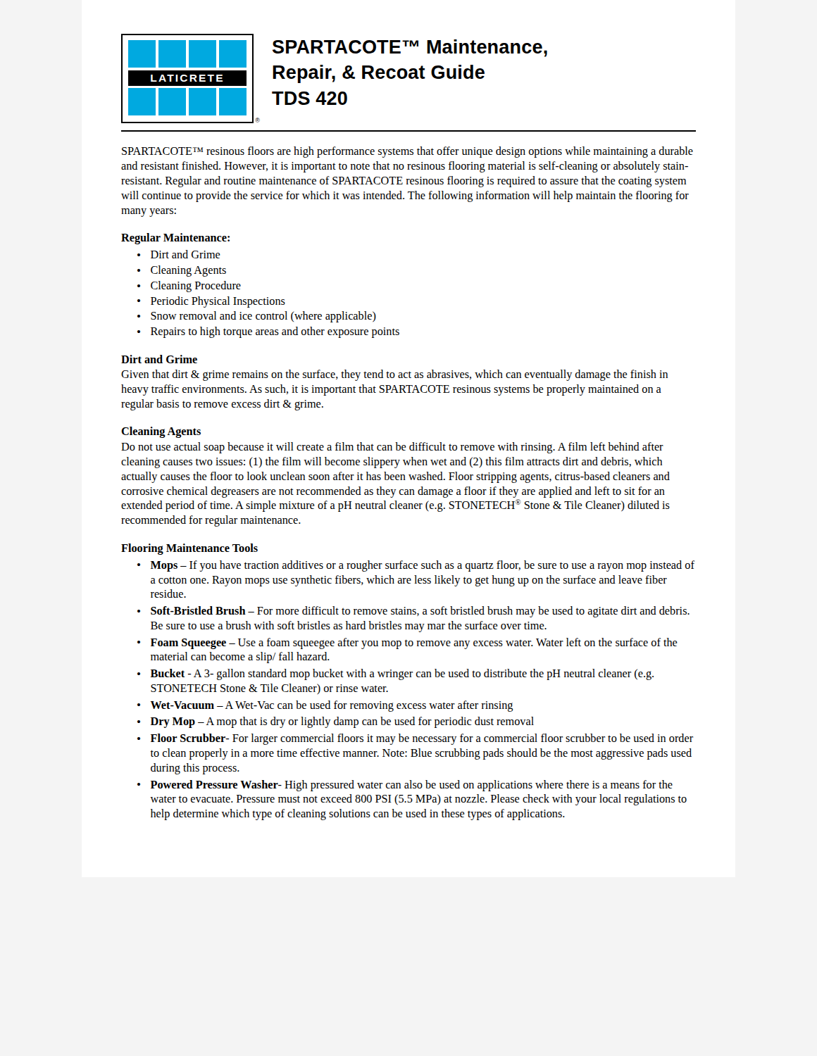LATICRETE
®
SPARTACOTE™ Maintenance,
Repair, & Recoat Guide TDS 420
SPARTACOTE™ resinous floors are high performance systems that offer unique design options while maintaining a durable and resistant finished. However, it is important to note that no resinous flooring material is self-cleaning or absolutely stain-resistant. Regular and routine maintenance of SPARTACOTE resinous flooring is required to assure that the coating system will continue to provide the service for which it was intended. The following information will help maintain the flooring for many years:
Regular Maintenance:
Dirt and Grime
Cleaning Agents
Cleaning Procedure
Periodic Physical Inspections
Snow removal and ice control (where applicable)
Repairs to high torque areas and other exposure points
Dirt and Grime
Given that dirt & grime remains on the surface, they tend to act as abrasives, which can eventually damage the finish in heavy traffic environments. As such, it is important that SPARTACOTE resinous systems be properly maintained on a regular basis to remove excess dirt & grime.
Cleaning Agents
Do not use actual soap because it will create a film that can be difficult to remove with rinsing. A film left behind after cleaning causes two issues: (1) the film will become slippery when wet and (2) this film attracts dirt and debris, which actually causes the floor to look unclean soon after it has been washed. Floor stripping agents, citrus-based cleaners and corrosive chemical degreasers are not recommended as they can damage a floor if they are applied and left to sit for an extended period of time. A simple mixture of a pH neutral cleaner (e.g. STONETECH® Stone & Tile Cleaner) diluted is recommended for regular maintenance.
Flooring Maintenance Tools
Mops – If you have traction additives or a rougher surface such as a quartz floor, be sure to use a rayon mop instead of a cotton one. Rayon mops use synthetic fibers, which are less likely to get hung up on the surface and leave fiber residue.
Soft-Bristled Brush – For more difficult to remove stains, a soft bristled brush may be used to agitate dirt and debris. Be sure to use a brush with soft bristles as hard bristles may mar the surface over time.
Foam Squeegee – Use a foam squeegee after you mop to remove any excess water. Water left on the surface of the material can become a slip/ fall hazard.
Bucket - A 3- gallon standard mop bucket with a wringer can be used to distribute the pH neutral cleaner (e.g. STONETECH Stone & Tile Cleaner) or rinse water.
Wet-Vacuum – A Wet-Vac can be used for removing excess water after rinsing
Dry Mop – A mop that is dry or lightly damp can be used for periodic dust removal
Floor Scrubber- For larger commercial floors it may be necessary for a commercial floor scrubber to be used in order to clean properly in a more time effective manner. Note: Blue scrubbing pads should be the most aggressive pads used during this process.
Powered Pressure Washer- High pressured water can also be used on applications where there is a means for the water to evacuate. Pressure must not exceed 800 PSI (5.5 MPa) at nozzle. Please check with your local regulations to help determine which type of cleaning solutions can be used in these types of applications.